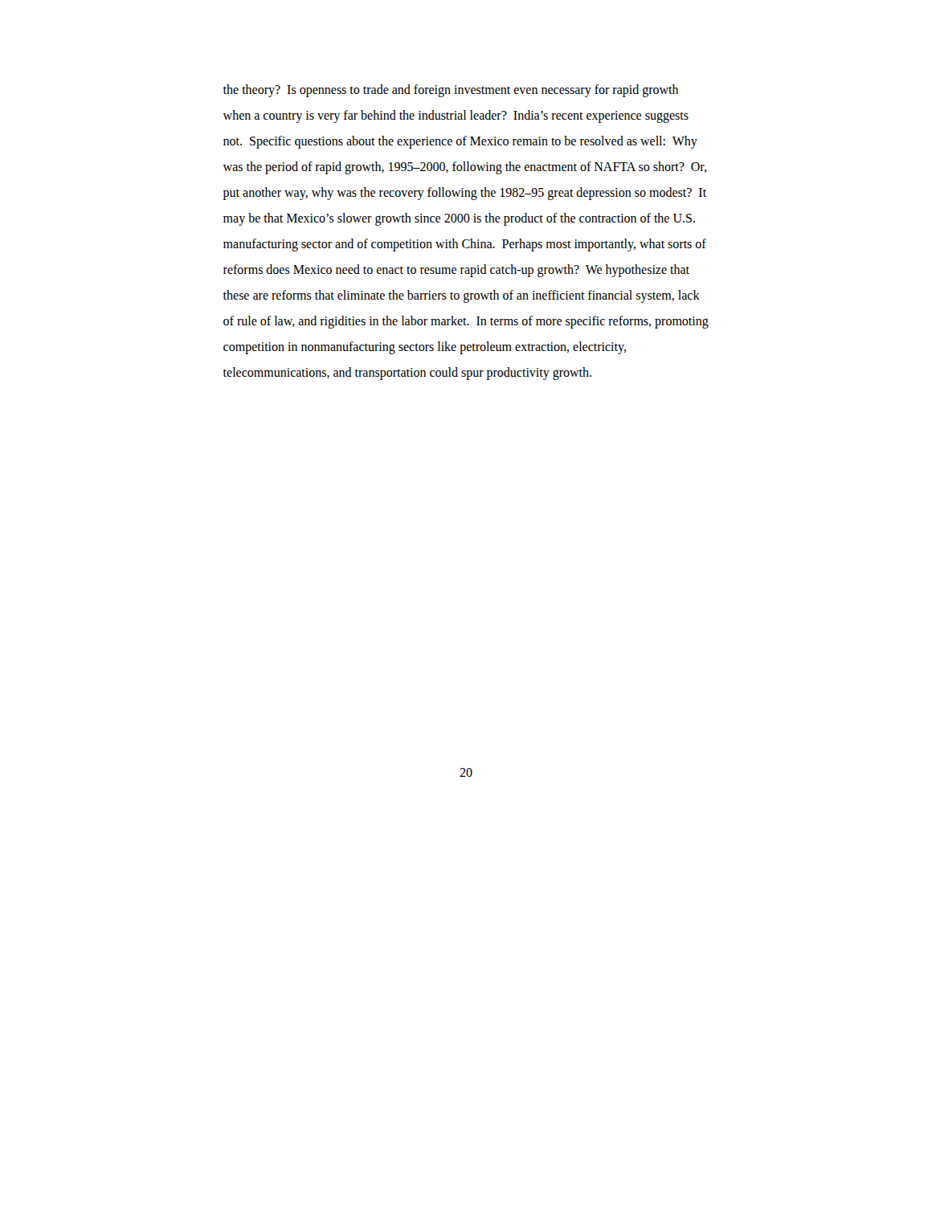the theory? Is openness to trade and foreign investment even necessary for rapid growth when a country is very far behind the industrial leader? India’s recent experience suggests not. Specific questions about the experience of Mexico remain to be resolved as well: Why was the period of rapid growth, 1995–2000, following the enactment of NAFTA so short? Or, put another way, why was the recovery following the 1982–95 great depression so modest? It may be that Mexico’s slower growth since 2000 is the product of the contraction of the U.S. manufacturing sector and of competition with China. Perhaps most importantly, what sorts of reforms does Mexico need to enact to resume rapid catch-up growth? We hypothesize that these are reforms that eliminate the barriers to growth of an inefficient financial system, lack of rule of law, and rigidities in the labor market. In terms of more specific reforms, promoting competition in nonmanufacturing sectors like petroleum extraction, electricity, telecommunications, and transportation could spur productivity growth.
20